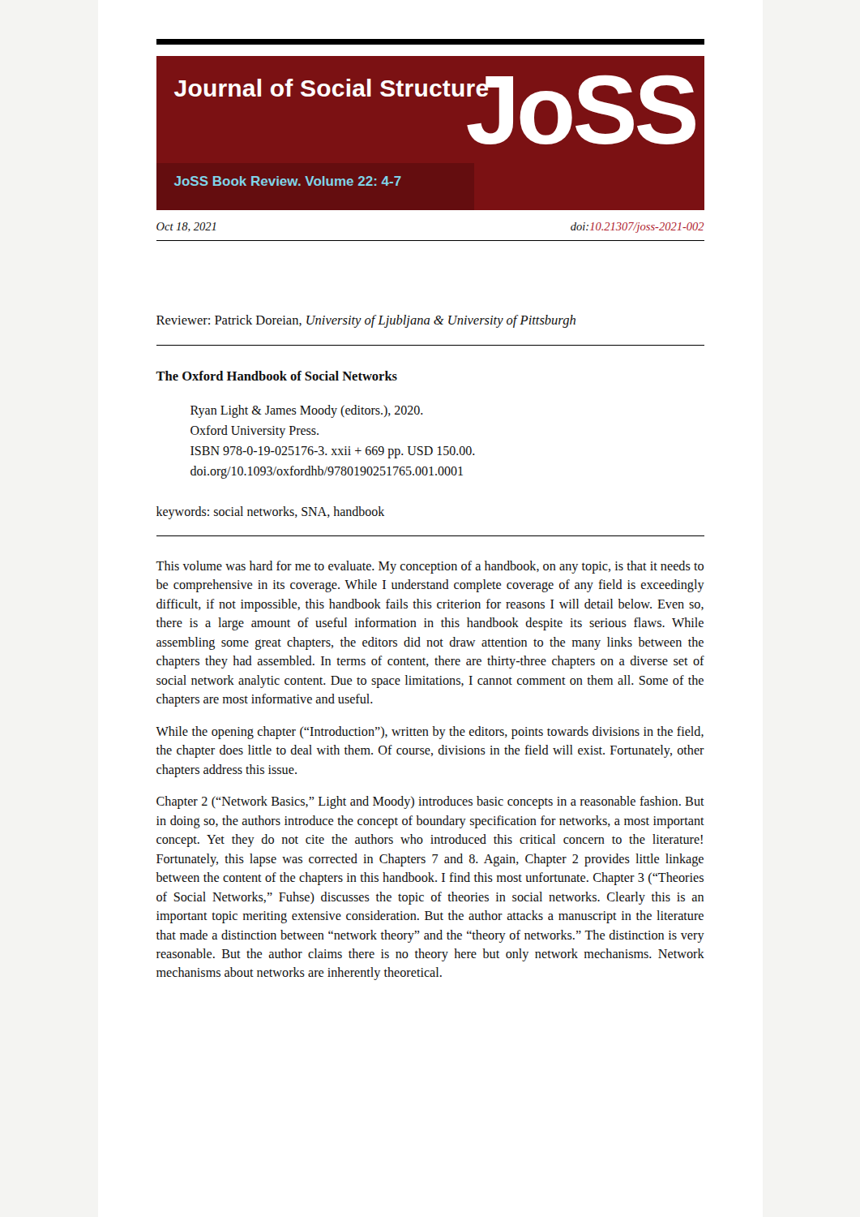Journal of Social Structure
JoSS
JoSS Book Review. Volume 22: 4-7
Oct 18, 2021 doi:10.21307/joss-2021-002
Reviewer: Patrick Doreian, University of Ljubljana & University of Pittsburgh
The Oxford Handbook of Social Networks
Ryan Light & James Moody (editors.), 2020.
Oxford University Press.
ISBN 978-0-19-025176-3. xxii + 669 pp. USD 150.00.
doi.org/10.1093/oxfordhb/9780190251765.001.0001
keywords: social networks, SNA, handbook
This volume was hard for me to evaluate. My conception of a handbook, on any topic, is that it needs to be comprehensive in its coverage. While I understand complete coverage of any field is exceedingly difficult, if not impossible, this handbook fails this criterion for reasons I will detail below. Even so, there is a large amount of useful information in this handbook despite its serious flaws. While assembling some great chapters, the editors did not draw attention to the many links between the chapters they had assembled. In terms of content, there are thirty-three chapters on a diverse set of social network analytic content. Due to space limitations, I cannot comment on them all. Some of the chapters are most informative and useful.
While the opening chapter (“Introduction”), written by the editors, points towards divisions in the field, the chapter does little to deal with them. Of course, divisions in the field will exist. Fortunately, other chapters address this issue.
Chapter 2 (“Network Basics,” Light and Moody) introduces basic concepts in a reasonable fashion. But in doing so, the authors introduce the concept of boundary specification for networks, a most important concept. Yet they do not cite the authors who introduced this critical concern to the literature! Fortunately, this lapse was corrected in Chapters 7 and 8. Again, Chapter 2 provides little linkage between the content of the chapters in this handbook. I find this most unfortunate. Chapter 3 (“Theories of Social Networks,” Fuhse) discusses the topic of theories in social networks. Clearly this is an important topic meriting extensive consideration. But the author attacks a manuscript in the literature that made a distinction between “network theory” and the “theory of networks.” The distinction is very reasonable. But the author claims there is no theory here but only network mechanisms. Network mechanisms about networks are inherently theoretical.